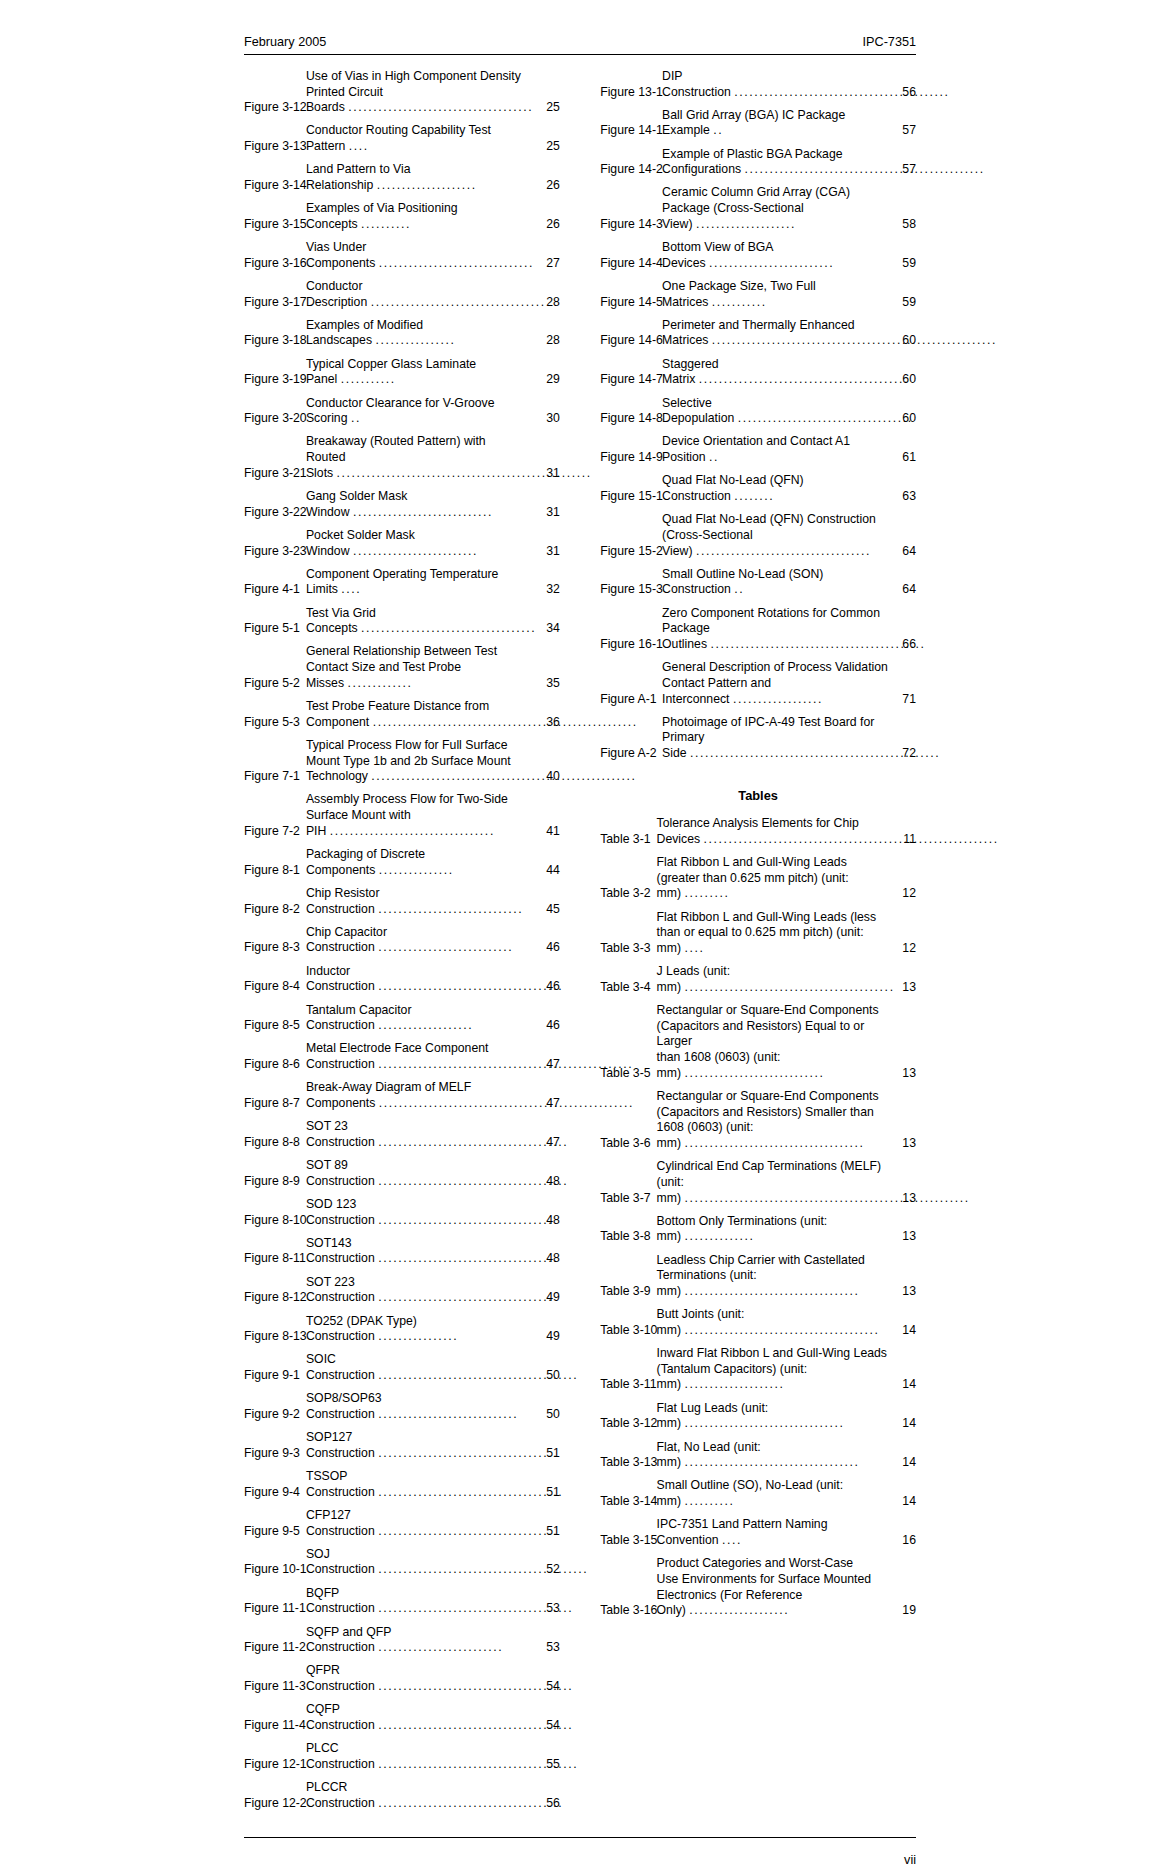February 2005
IPC-7351
Figure 3-12
Use of Vias in High Component Density
Printed Circuit Boards .....................................
25
Figure 3-13
Conductor Routing Capability Test Pattern ....
25
Figure 3-14
Land Pattern to Via Relationship ....................
26
Figure 3-15
Examples of Via Positioning Concepts ..........
26
Figure 3-16
Vias Under Components ...............................
27
Figure 3-17
Conductor Description ...................................
28
Figure 3-18
Examples of Modified Landscapes ................
28
Figure 3-19
Typical Copper Glass Laminate Panel ...........
29
Figure 3-20
Conductor Clearance for V-Groove Scoring ..
30
Figure 3-21
Breakaway (Routed Pattern) with
Routed Slots ...................................................
31
Figure 3-22
Gang Solder Mask Window ............................
31
Figure 3-23
Pocket Solder Mask Window .........................
31
Figure 4-1
Component Operating Temperature Limits ....
32
Figure 5-1
Test Via Grid Concepts ...................................
34
Figure 5-2
General Relationship Between Test
Contact Size and Test Probe Misses .............
35
Figure 5-3
Test Probe Feature Distance from
Component .....................................................
36
Figure 7-1
Typical Process Flow for Full Surface
Mount Type 1b and 2b Surface Mount
Technology .....................................................
40
Figure 7-2
Assembly Process Flow for Two-Side
Surface Mount with PIH .................................
41
Figure 8-1
Packaging of Discrete Components ...............
44
Figure 8-2
Chip Resistor Construction .............................
45
Figure 8-3
Chip Capacitor Construction ...........................
46
Figure 8-4
Inductor Construction .....................................
46
Figure 8-5
Tantalum Capacitor Construction ...................
46
Figure 8-6
Metal Electrode Face Component
Construction ...................................................
47
Figure 8-7
Break-Away Diagram of MELF
Components ...................................................
47
Figure 8-8
SOT 23 Construction ......................................
47
Figure 8-9
SOT 89 Construction ......................................
48
Figure 8-10
SOD 123 Construction ...................................
48
Figure 8-11
SOT143 Construction ....................................
48
Figure 8-12
SOT 223 Construction ...................................
49
Figure 8-13
TO252 (DPAK Type) Construction ................
49
Figure 9-1
SOIC Construction ........................................
50
Figure 9-2
SOP8/SOP63 Construction ............................
50
Figure 9-3
SOP127 Construction ....................................
51
Figure 9-4
TSSOP Construction .....................................
51
Figure 9-5
CFP127 Construction ....................................
51
Figure 10-1
SOJ Construction ..........................................
52
Figure 11-1
BQFP Construction .......................................
53
Figure 11-2
SQFP and QFP Construction .........................
53
Figure 11-3
QFPR Construction .......................................
54
Figure 11-4
CQFP Construction .......................................
54
Figure 12-1
PLCC Construction ........................................
55
Figure 12-2
PLCCR Construction .....................................
56
Figure 13-1
DIP Construction ...........................................
56
Figure 14-1
Ball Grid Array (BGA) IC Package Example ..
57
Figure 14-2
Example of Plastic BGA Package
Configurations ................................................
57
Figure 14-3
Ceramic Column Grid Array (CGA)
Package (Cross-Sectional View) ....................
58
Figure 14-4
Bottom View of BGA Devices .........................
59
Figure 14-5
One Package Size, Two Full Matrices ...........
59
Figure 14-6
Perimeter and Thermally Enhanced
Matrices .........................................................
60
Figure 14-7
Staggered Matrix ..........................................
60
Figure 14-8
Selective Depopulation ...................................
60
Figure 14-9
Device Orientation and Contact A1 Position ..
61
Figure 15-1
Quad Flat No-Lead (QFN) Construction ........
63
Figure 15-2
Quad Flat No-Lead (QFN) Construction
(Cross-Sectional View) ...................................
64
Figure 15-3
Small Outline No-Lead (SON) Construction ..
64
Figure 16-1
Zero Component Rotations for Common
Package Outlines ...........................................
66
Figure A-1
General Description of Process Validation
Contact Pattern and Interconnect ..................
71
Figure A-2
Photoimage of IPC-A-49 Test Board for
Primary Side ..................................................
72
Tables
Table 3-1
Tolerance Analysis Elements for Chip
Devices ...........................................................
11
Table 3-2
Flat Ribbon L and Gull-Wing Leads
(greater than 0.625 mm pitch) (unit: mm) .........
12
Table 3-3
Flat Ribbon L and Gull-Wing Leads (less
than or equal to 0.625 mm pitch) (unit: mm) ....
12
Table 3-4
J Leads (unit: mm) ..........................................
13
Table 3-5
Rectangular or Square-End Components
(Capacitors and Resistors) Equal to or Larger
than 1608 (0603) (unit: mm) ............................
13
Table 3-6
Rectangular or Square-End Components
(Capacitors and Resistors) Smaller than
1608 (0603) (unit: mm) ....................................
13
Table 3-7
Cylindrical End Cap Terminations (MELF)
(unit: mm) .........................................................
13
Table 3-8
Bottom Only Terminations (unit: mm) ..............
13
Table 3-9
Leadless Chip Carrier with Castellated
Terminations (unit: mm) ...................................
13
Table 3-10
Butt Joints (unit: mm) .......................................
14
Table 3-11
Inward Flat Ribbon L and Gull-Wing Leads
(Tantalum Capacitors) (unit: mm) ....................
14
Table 3-12
Flat Lug Leads (unit: mm) ................................
14
Table 3-13
Flat, No Lead (unit: mm) ...................................
14
Table 3-14
Small Outline (SO), No-Lead (unit: mm) ..........
14
Table 3-15
IPC-7351 Land Pattern Naming Convention ....
16
Table 3-16
Product Categories and Worst-Case
Use Environments for Surface Mounted
Electronics (For Reference Only) ....................
19
vii